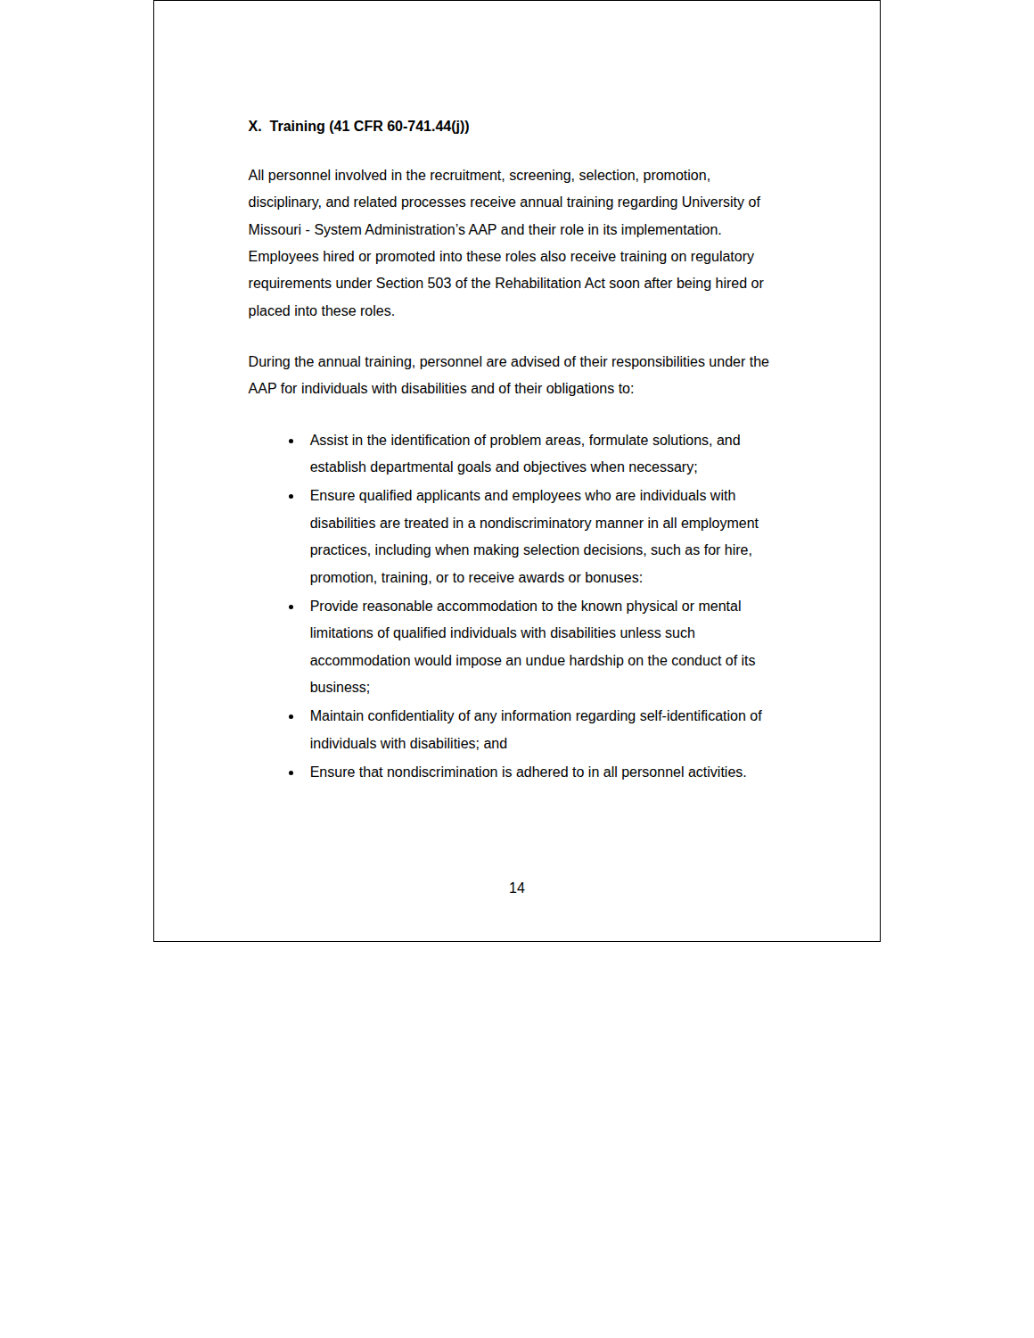X. Training (41 CFR 60-741.44(j))
All personnel involved in the recruitment, screening, selection, promotion, disciplinary, and related processes receive annual training regarding University of Missouri - System Administration’s AAP and their role in its implementation. Employees hired or promoted into these roles also receive training on regulatory requirements under Section 503 of the Rehabilitation Act soon after being hired or placed into these roles.
During the annual training, personnel are advised of their responsibilities under the AAP for individuals with disabilities and of their obligations to:
Assist in the identification of problem areas, formulate solutions, and establish departmental goals and objectives when necessary;
Ensure qualified applicants and employees who are individuals with disabilities are treated in a nondiscriminatory manner in all employment practices, including when making selection decisions, such as for hire, promotion, training, or to receive awards or bonuses:
Provide reasonable accommodation to the known physical or mental limitations of qualified individuals with disabilities unless such accommodation would impose an undue hardship on the conduct of its business;
Maintain confidentiality of any information regarding self-identification of individuals with disabilities; and
Ensure that nondiscrimination is adhered to in all personnel activities.
14